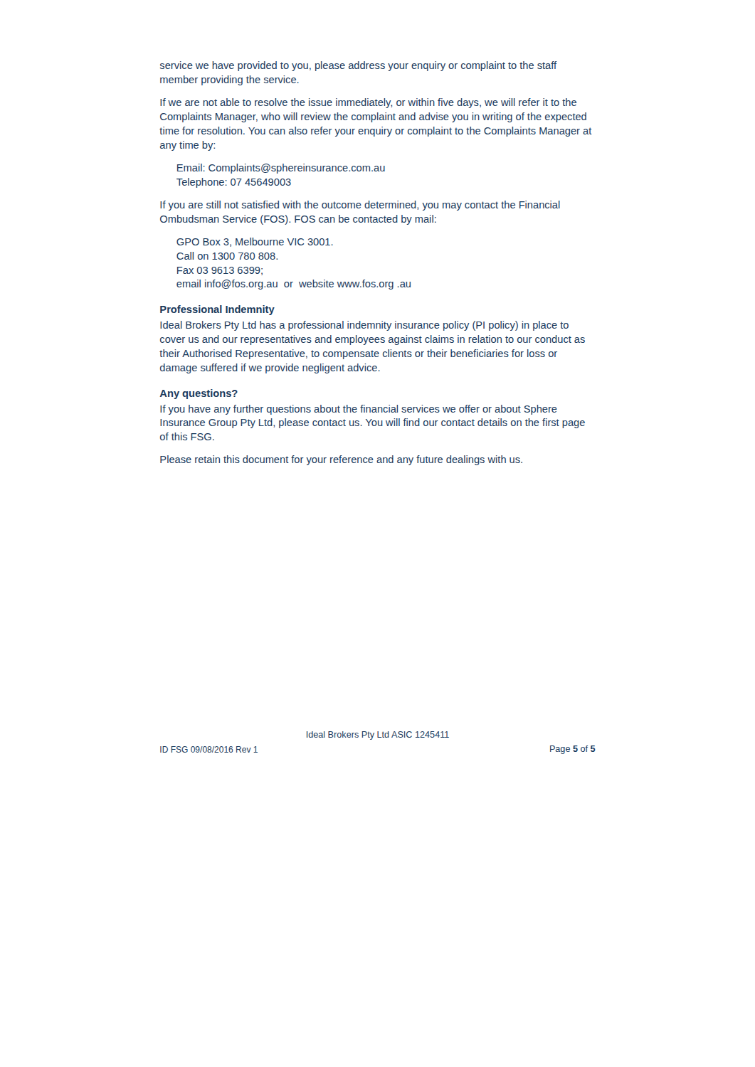service we have provided to you, please address your enquiry or complaint to the staff member providing the service.
If we are not able to resolve the issue immediately, or within five days, we will refer it to the Complaints Manager, who will review the complaint and advise you in writing of the expected time for resolution. You can also refer your enquiry or complaint to the Complaints Manager at any time by:
Email: Complaints@sphereinsurance.com.au
Telephone: 07 45649003
If you are still not satisfied with the outcome determined, you may contact the Financial Ombudsman Service (FOS). FOS can be contacted by mail:
GPO Box 3, Melbourne VIC 3001.
Call on 1300 780 808.
Fax 03 9613 6399;
email info@fos.org.au or website www.fos.org .au
Professional Indemnity
Ideal Brokers Pty Ltd has a professional indemnity insurance policy (PI policy) in place to cover us and our representatives and employees against claims in relation to our conduct as their Authorised Representative, to compensate clients or their beneficiaries for loss or damage suffered if we provide negligent advice.
Any questions?
If you have any further questions about the financial services we offer or about Sphere Insurance Group Pty Ltd, please contact us. You will find our contact details on the first page of this FSG.
Please retain this document for your reference and any future dealings with us.
Ideal Brokers Pty Ltd ASIC 1245411
ID FSG 09/08/2016 Rev 1
Page 5 of 5